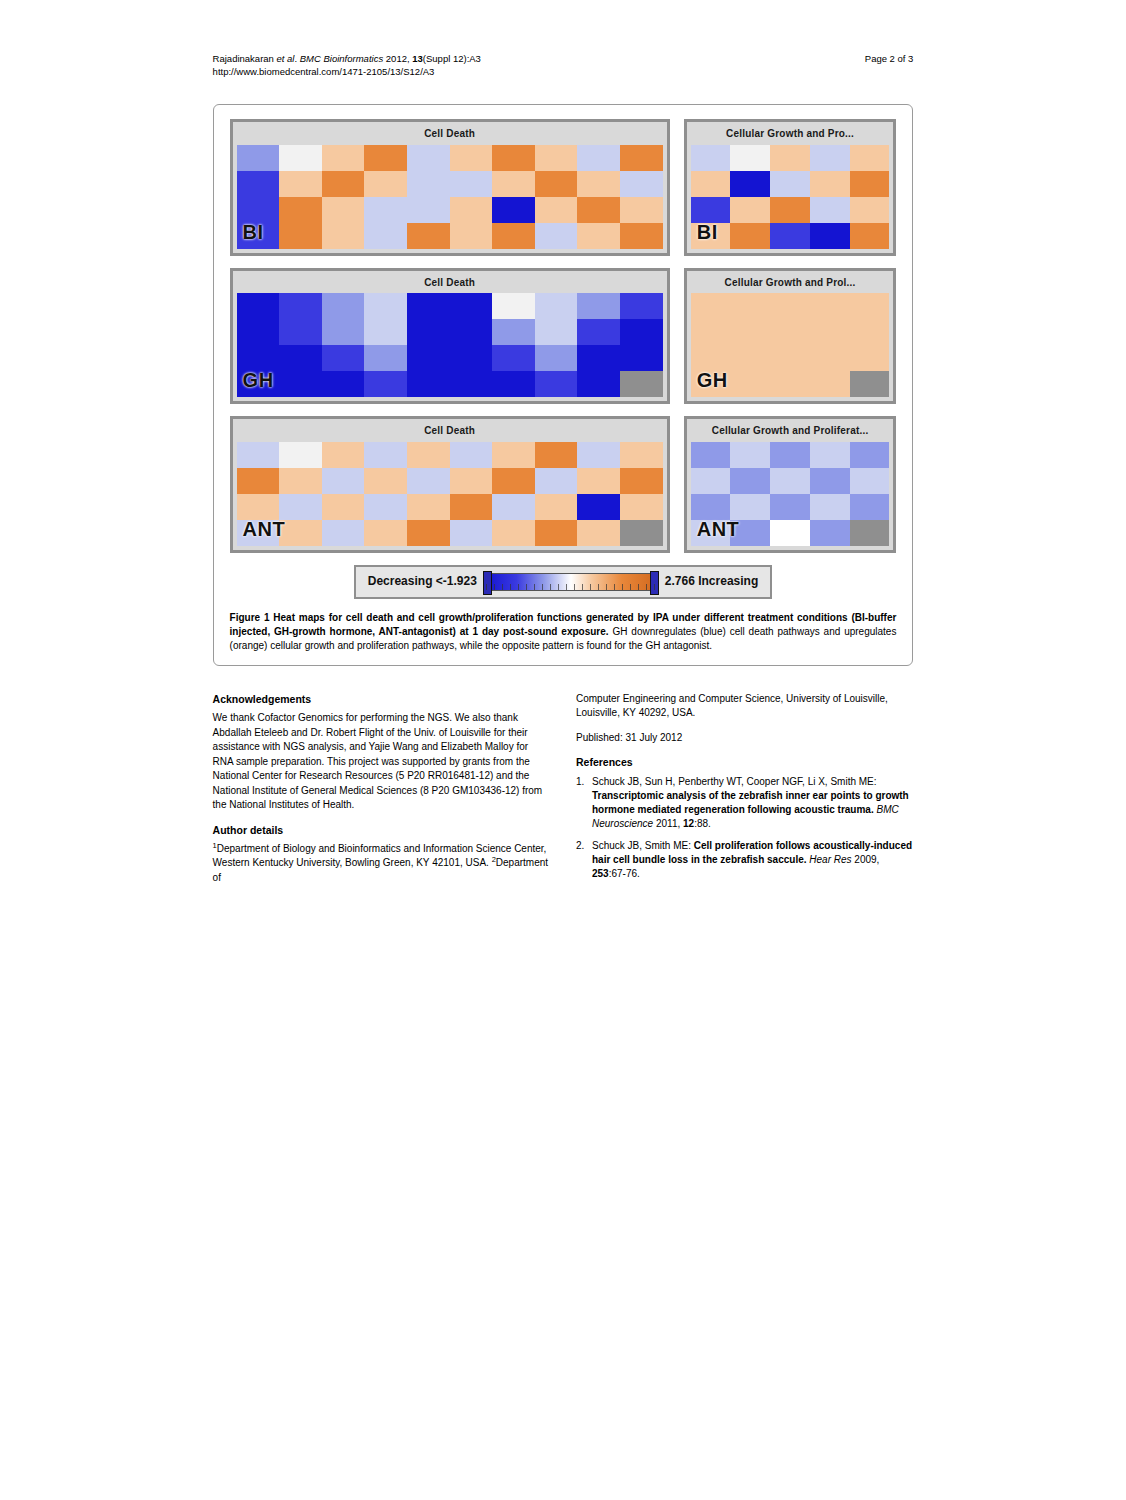Rajadinakaran et al. BMC Bioinformatics 2012, 13(Suppl 12):A3
http://www.biomedcentral.com/1471-2105/13/S12/A3
Page 2 of 3
Cell Death
BI
Cellular Growth and Pro...
BI
Cell Death
GH
Cellular Growth and Prol...
GH
Cell Death
ANT
Cellular Growth and Proliferat...
ANT
Decreasing <-1.923 2.766 Increasing
Figure 1 Heat maps for cell death and cell growth/proliferation functions generated by IPA under different treatment conditions (BI-buffer injected, GH-growth hormone, ANT-antagonist) at 1 day post-sound exposure. GH downregulates (blue) cell death pathways and upregulates (orange) cellular growth and proliferation pathways, while the opposite pattern is found for the GH antagonist.
Acknowledgements
We thank Cofactor Genomics for performing the NGS. We also thank Abdallah Eteleeb and Dr. Robert Flight of the Univ. of Louisville for their assistance with NGS analysis, and Yajie Wang and Elizabeth Malloy for RNA sample preparation. This project was supported by grants from the National Center for Research Resources (5 P20 RR016481-12) and the National Institute of General Medical Sciences (8 P20 GM103436-12) from the National Institutes of Health.
Author details
1Department of Biology and Bioinformatics and Information Science Center, Western Kentucky University, Bowling Green, KY 42101, USA. 2Department of
Computer Engineering and Computer Science, University of Louisville, Louisville, KY 40292, USA.
Published: 31 July 2012
References
Schuck JB, Sun H, Penberthy WT, Cooper NGF, Li X, Smith ME: Transcriptomic analysis of the zebrafish inner ear points to growth hormone mediated regeneration following acoustic trauma. BMC Neuroscience 2011, 12:88.
Schuck JB, Smith ME: Cell proliferation follows acoustically-induced hair cell bundle loss in the zebrafish saccule. Hear Res 2009, 253:67-76.